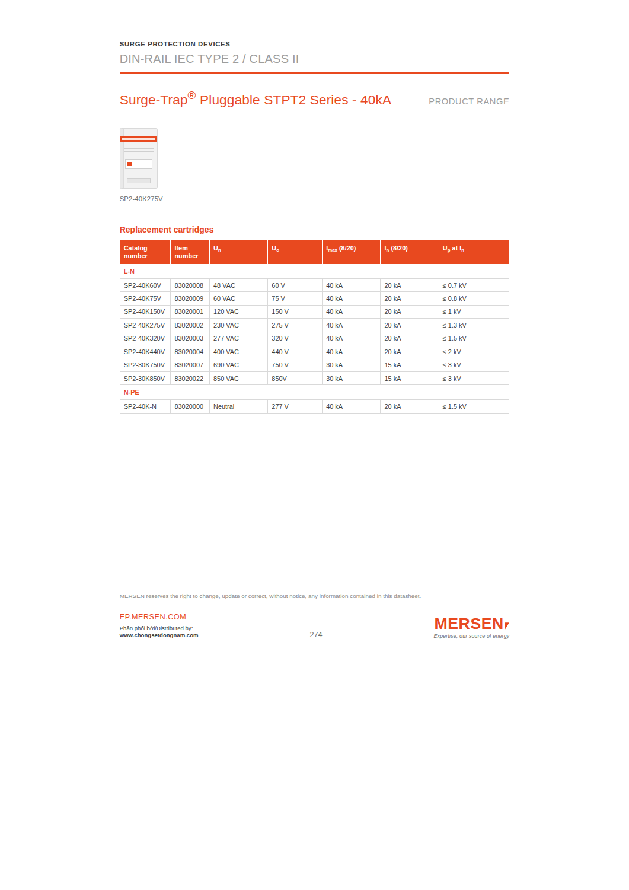Surge Protection Devices
DIN-RAIL IEC TYPE 2 / CLASS II
Surge-Trap® Pluggable STPT2 Series - 40kA
Product Range
SP2-40K275V
Replacement cartridges
| Catalog number | Item number | U n | U c | I max (8/20) | I n (8/20) | U p at I n |
| --- | --- | --- | --- | --- | --- | --- |
| L-N |
| SP2-40K60V | 83020008 | 48 VAC | 60 V | 40 kA | 20 kA | ≤ 0.7 kV |
| SP2-40K75V | 83020009 | 60 VAC | 75 V | 40 kA | 20 kA | ≤ 0.8 kV |
| SP2-40K150V | 83020001 | 120 VAC | 150 V | 40 kA | 20 kA | ≤ 1 kV |
| SP2-40K275V | 83020002 | 230 VAC | 275 V | 40 kA | 20 kA | ≤ 1.3 kV |
| SP2-40K320V | 83020003 | 277 VAC | 320 V | 40 kA | 20 kA | ≤ 1.5 kV |
| SP2-40K440V | 83020004 | 400 VAC | 440 V | 40 kA | 20 kA | ≤ 2 kV |
| SP2-30K750V | 83020007 | 690 VAC | 750 V | 30 kA | 15 kA | ≤ 3 kV |
| SP2-30K850V | 83020022 | 850 VAC | 850V | 30 kA | 15 kA | ≤ 3 kV |
| N-PE |
| SP2-40K-N | 83020000 | Neutral | 277 V | 40 kA | 20 kA | ≤ 1.5 kV |
MERSEN reserves the right to change, update or correct, without notice, any information contained in this datasheet.
EP.MERSEN.COM
Phân phối bởi/Distributed by:
www.chongsetdongnam.com
274
MERSEN
Expertise, our source of energy